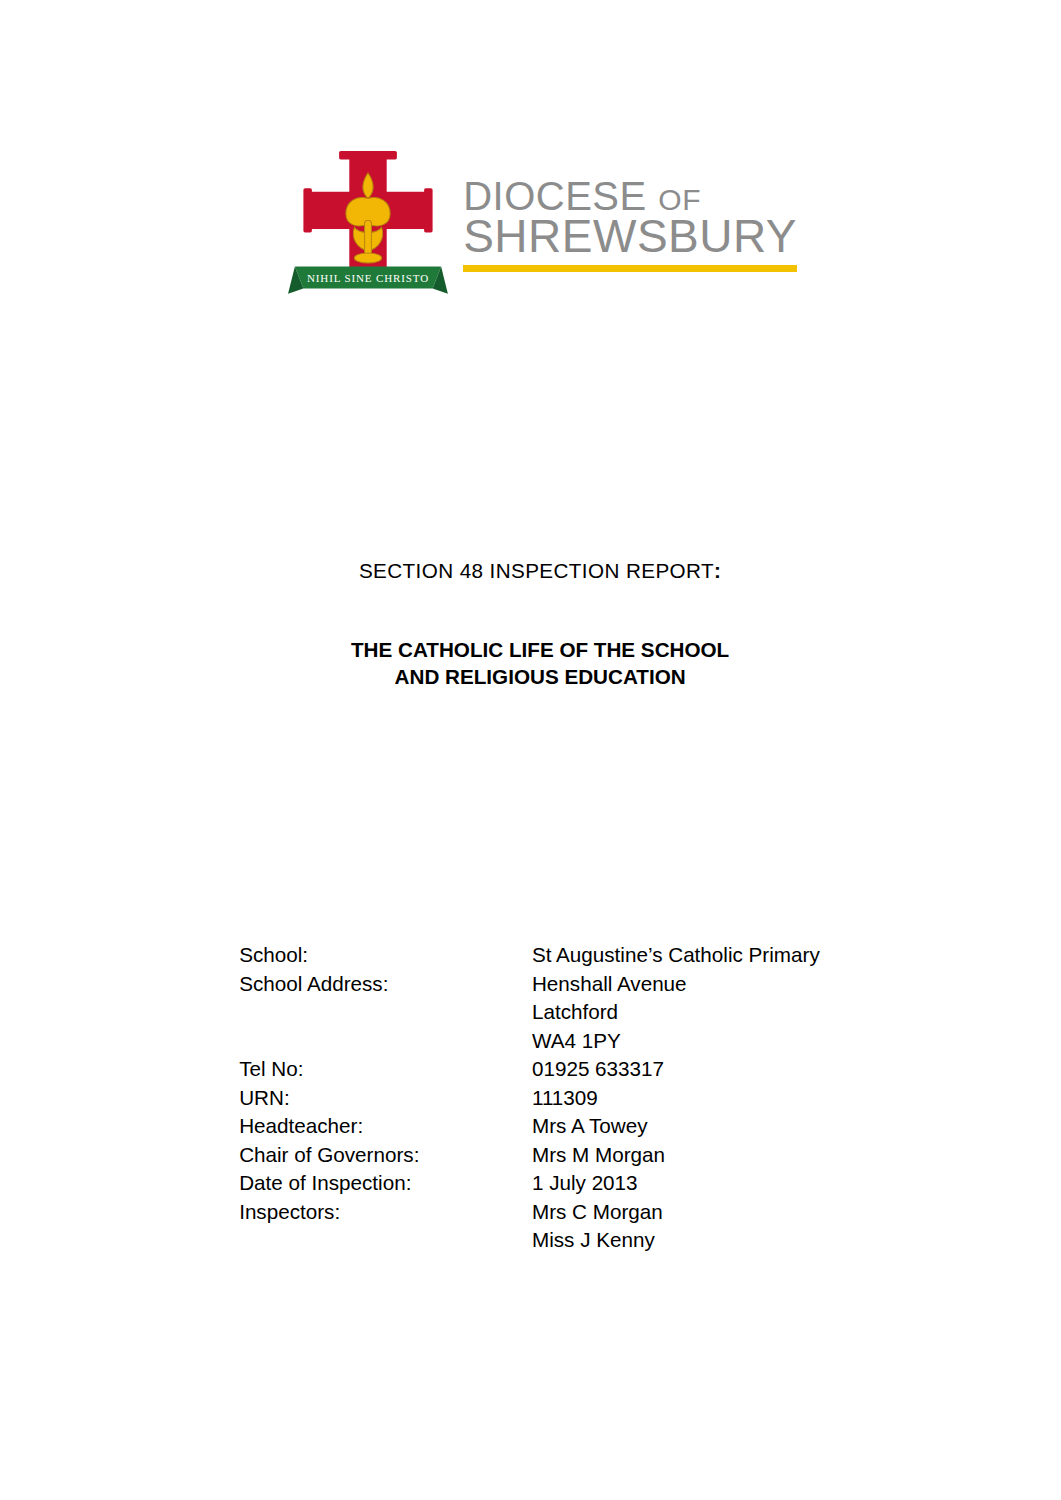NIHIL SINE CHRISTO
DIOCESE OF
SHREWSBURY
SECTION 48 INSPECTION REPORT:
THE CATHOLIC LIFE OF THE SCHOOL
AND RELIGIOUS EDUCATION
| School: | St Augustine’s Catholic Primary |
| School Address: | Henshall Avenue |
| | Latchford |
| | WA4 1PY |
| Tel No: | 01925 633317 |
| URN: | 111309 |
| Headteacher: | Mrs A Towey |
| Chair of Governors: | Mrs M Morgan |
| Date of Inspection: | 1 July 2013 |
| Inspectors: | Mrs C Morgan |
| | Miss J Kenny |